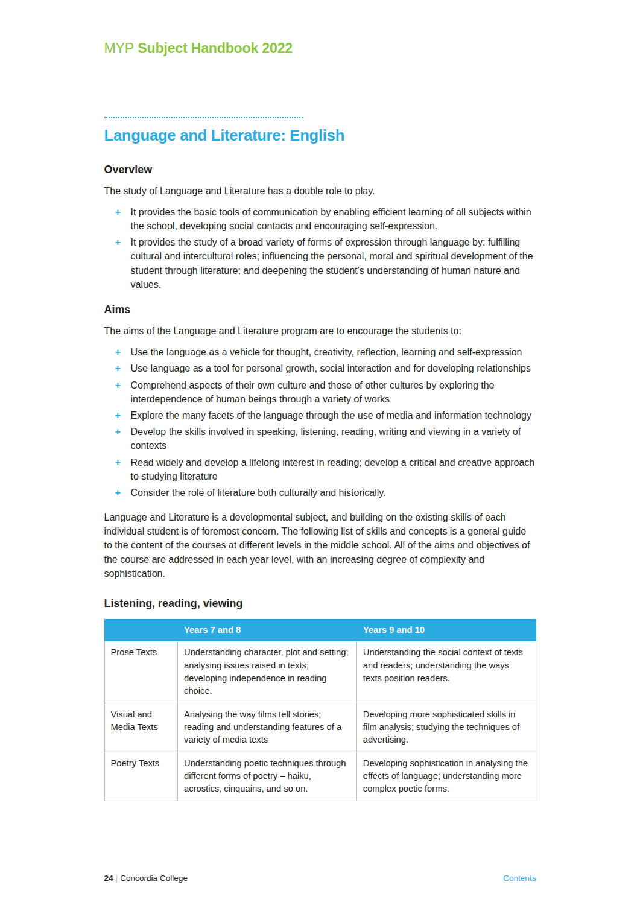MYP Subject Handbook 2022
Language and Literature: English
Overview
The study of Language and Literature has a double role to play.
It provides the basic tools of communication by enabling efficient learning of all subjects within the school, developing social contacts and encouraging self-expression.
It provides the study of a broad variety of forms of expression through language by: fulfilling cultural and intercultural roles; influencing the personal, moral and spiritual development of the student through literature; and deepening the student's understanding of human nature and values.
Aims
The aims of the Language and Literature program are to encourage the students to:
Use the language as a vehicle for thought, creativity, reflection, learning and self-expression
Use language as a tool for personal growth, social interaction and for developing relationships
Comprehend aspects of their own culture and those of other cultures by exploring the interdependence of human beings through a variety of works
Explore the many facets of the language through the use of media and information technology
Develop the skills involved in speaking, listening, reading, writing and viewing in a variety of contexts
Read widely and develop a lifelong interest in reading; develop a critical and creative approach to studying literature
Consider the role of literature both culturally and historically.
Language and Literature is a developmental subject, and building on the existing skills of each individual student is of foremost concern. The following list of skills and concepts is a general guide to the content of the courses at different levels in the middle school. All of the aims and objectives of the course are addressed in each year level, with an increasing degree of complexity and sophistication.
Listening, reading, viewing
| | Years 7 and 8 | Years 9 and 10 |
| --- | --- | --- |
| Prose Texts | Understanding character, plot and setting; analysing issues raised in texts; developing independence in reading choice. | Understanding the social context of texts and readers; understanding the ways texts position readers. |
| Visual and Media Texts | Analysing the way films tell stories; reading and understanding features of a variety of media texts | Developing more sophisticated skills in film analysis; studying the techniques of advertising. |
| Poetry Texts | Understanding poetic techniques through different forms of poetry – haiku, acrostics, cinquains, and so on. | Developing sophistication in analysing the effects of language; understanding more complex poetic forms. |
24|Concordia College
Contents